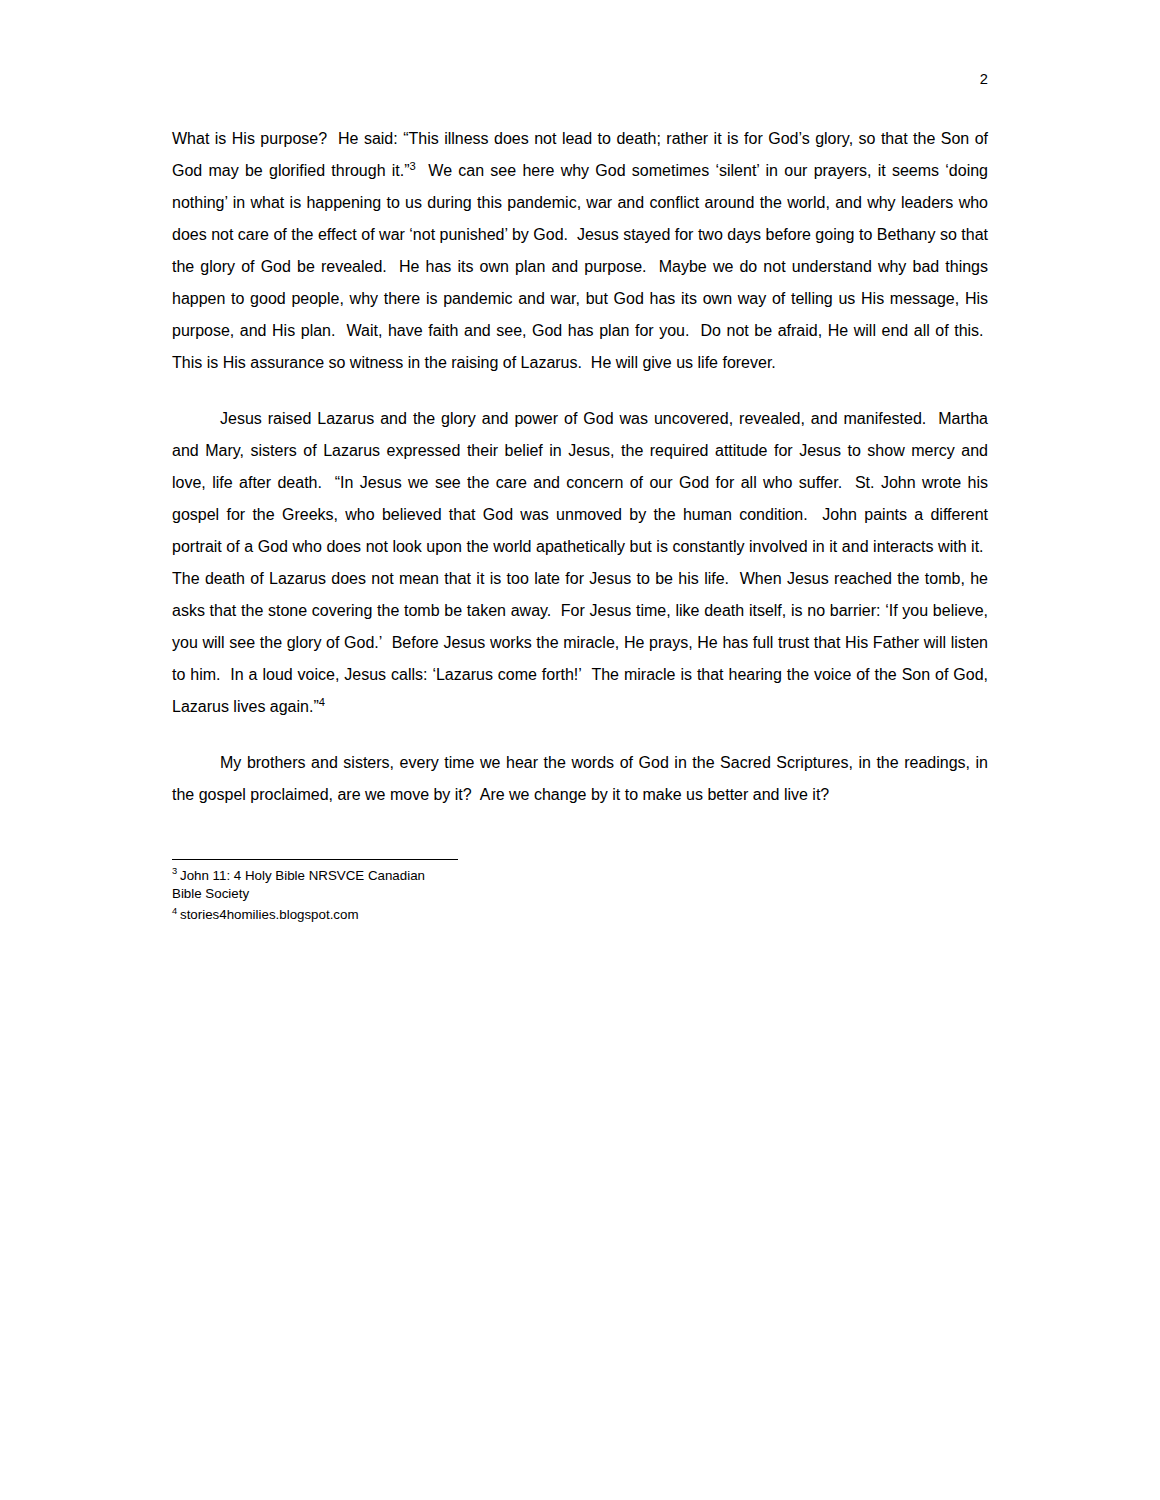2
What is His purpose? He said: “This illness does not lead to death; rather it is for God’s glory, so that the Son of God may be glorified through it.”3 We can see here why God sometimes ‘silent’ in our prayers, it seems ‘doing nothing’ in what is happening to us during this pandemic, war and conflict around the world, and why leaders who does not care of the effect of war ‘not punished’ by God. Jesus stayed for two days before going to Bethany so that the glory of God be revealed. He has its own plan and purpose. Maybe we do not understand why bad things happen to good people, why there is pandemic and war, but God has its own way of telling us His message, His purpose, and His plan. Wait, have faith and see, God has plan for you. Do not be afraid, He will end all of this. This is His assurance so witness in the raising of Lazarus. He will give us life forever.
Jesus raised Lazarus and the glory and power of God was uncovered, revealed, and manifested. Martha and Mary, sisters of Lazarus expressed their belief in Jesus, the required attitude for Jesus to show mercy and love, life after death. “In Jesus we see the care and concern of our God for all who suffer. St. John wrote his gospel for the Greeks, who believed that God was unmoved by the human condition. John paints a different portrait of a God who does not look upon the world apathetically but is constantly involved in it and interacts with it. The death of Lazarus does not mean that it is too late for Jesus to be his life. When Jesus reached the tomb, he asks that the stone covering the tomb be taken away. For Jesus time, like death itself, is no barrier: ‘If you believe, you will see the glory of God.’ Before Jesus works the miracle, He prays, He has full trust that His Father will listen to him. In a loud voice, Jesus calls: ‘Lazarus come forth!’ The miracle is that hearing the voice of the Son of God, Lazarus lives again.”4
My brothers and sisters, every time we hear the words of God in the Sacred Scriptures, in the readings, in the gospel proclaimed, are we move by it? Are we change by it to make us better and live it?
3John 11: 4 Holy Bible NRSVCE Canadian Bible Society
4stories4homilies.blogspot.com